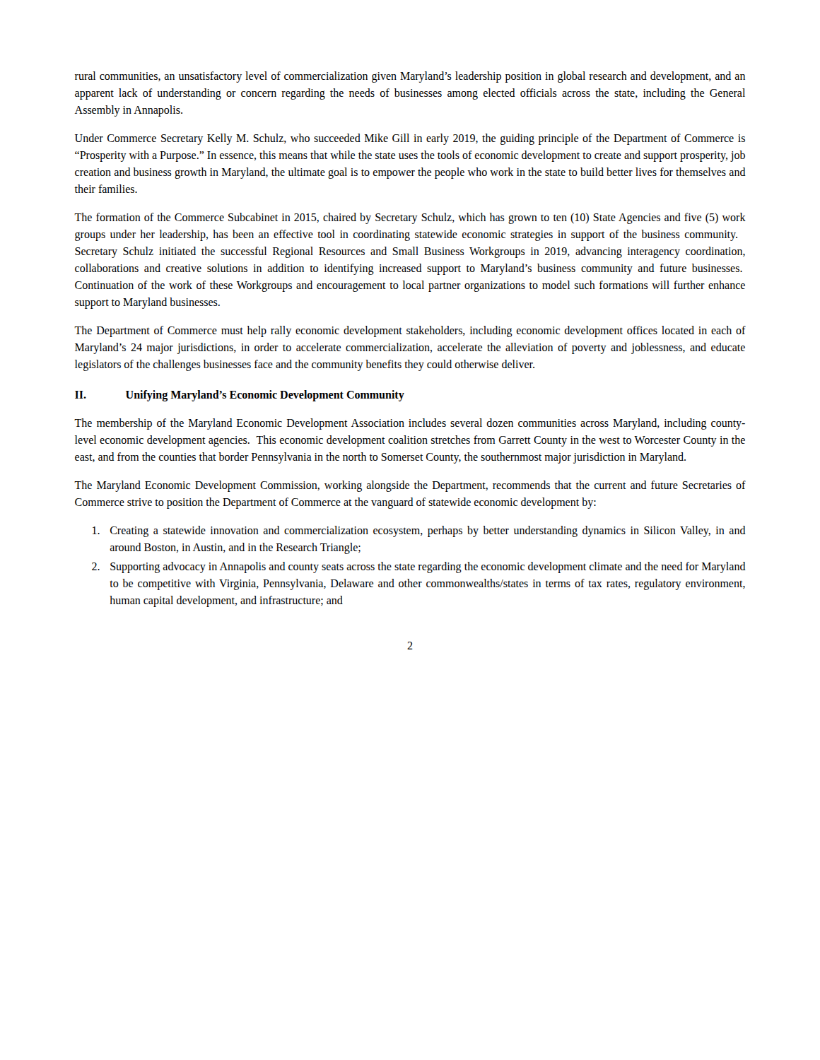rural communities, an unsatisfactory level of commercialization given Maryland’s leadership position in global research and development, and an apparent lack of understanding or concern regarding the needs of businesses among elected officials across the state, including the General Assembly in Annapolis.
Under Commerce Secretary Kelly M. Schulz, who succeeded Mike Gill in early 2019, the guiding principle of the Department of Commerce is “Prosperity with a Purpose.” In essence, this means that while the state uses the tools of economic development to create and support prosperity, job creation and business growth in Maryland, the ultimate goal is to empower the people who work in the state to build better lives for themselves and their families.
The formation of the Commerce Subcabinet in 2015, chaired by Secretary Schulz, which has grown to ten (10) State Agencies and five (5) work groups under her leadership, has been an effective tool in coordinating statewide economic strategies in support of the business community. Secretary Schulz initiated the successful Regional Resources and Small Business Workgroups in 2019, advancing interagency coordination, collaborations and creative solutions in addition to identifying increased support to Maryland’s business community and future businesses. Continuation of the work of these Workgroups and encouragement to local partner organizations to model such formations will further enhance support to Maryland businesses.
The Department of Commerce must help rally economic development stakeholders, including economic development offices located in each of Maryland’s 24 major jurisdictions, in order to accelerate commercialization, accelerate the alleviation of poverty and joblessness, and educate legislators of the challenges businesses face and the community benefits they could otherwise deliver.
II. Unifying Maryland’s Economic Development Community
The membership of the Maryland Economic Development Association includes several dozen communities across Maryland, including county-level economic development agencies. This economic development coalition stretches from Garrett County in the west to Worcester County in the east, and from the counties that border Pennsylvania in the north to Somerset County, the southernmost major jurisdiction in Maryland.
The Maryland Economic Development Commission, working alongside the Department, recommends that the current and future Secretaries of Commerce strive to position the Department of Commerce at the vanguard of statewide economic development by:
Creating a statewide innovation and commercialization ecosystem, perhaps by better understanding dynamics in Silicon Valley, in and around Boston, in Austin, and in the Research Triangle;
Supporting advocacy in Annapolis and county seats across the state regarding the economic development climate and the need for Maryland to be competitive with Virginia, Pennsylvania, Delaware and other commonwealths/states in terms of tax rates, regulatory environment, human capital development, and infrastructure; and
2